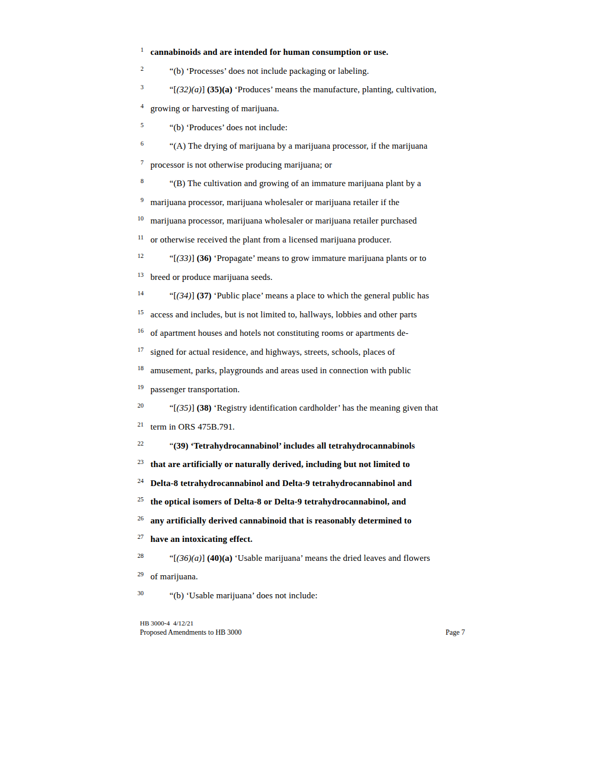1
cannabinoids and are intended for human consumption or use.
2
“(b) ‘Processes’ does not include packaging or labeling.
3
“[(32)(a)] (35)(a) ‘Produces’ means the manufacture, planting, cultivation,
4
growing or harvesting of marijuana.
5
“(b) ‘Produces’ does not include:
6
“(A) The drying of marijuana by a marijuana processor, if the marijuana
7
processor is not otherwise producing marijuana; or
8
“(B) The cultivation and growing of an immature marijuana plant by a
9
marijuana processor, marijuana wholesaler or marijuana retailer if the
10
marijuana processor, marijuana wholesaler or marijuana retailer purchased
11
or otherwise received the plant from a licensed marijuana producer.
12
“[(33)] (36) ‘Propagate’ means to grow immature marijuana plants or to
13
breed or produce marijuana seeds.
14
“[(34)] (37) ‘Public place’ means a place to which the general public has
15
access and includes, but is not limited to, hallways, lobbies and other parts
16
of apartment houses and hotels not constituting rooms or apartments de-
17
signed for actual residence, and highways, streets, schools, places of
18
amusement, parks, playgrounds and areas used in connection with public
19
passenger transportation.
20
“[(35)] (38) ‘Registry identification cardholder’ has the meaning given that
21
term in ORS 475B.791.
22
“(39) ‘Tetrahydrocannabinol’ includes all tetrahydrocannabinols
23
that are artificially or naturally derived, including but not limited to
24
Delta-8 tetrahydrocannabinol and Delta-9 tetrahydrocannabinol and
25
the optical isomers of Delta-8 or Delta-9 tetrahydrocannabinol, and
26
any artificially derived cannabinoid that is reasonably determined to
27
have an intoxicating effect.
28
“[(36)(a)] (40)(a) ‘Usable marijuana’ means the dried leaves and flowers
29
of marijuana.
30
“(b) ‘Usable marijuana’ does not include:
HB 3000-4 4/12/21
Proposed Amendments to HB 3000
Page 7